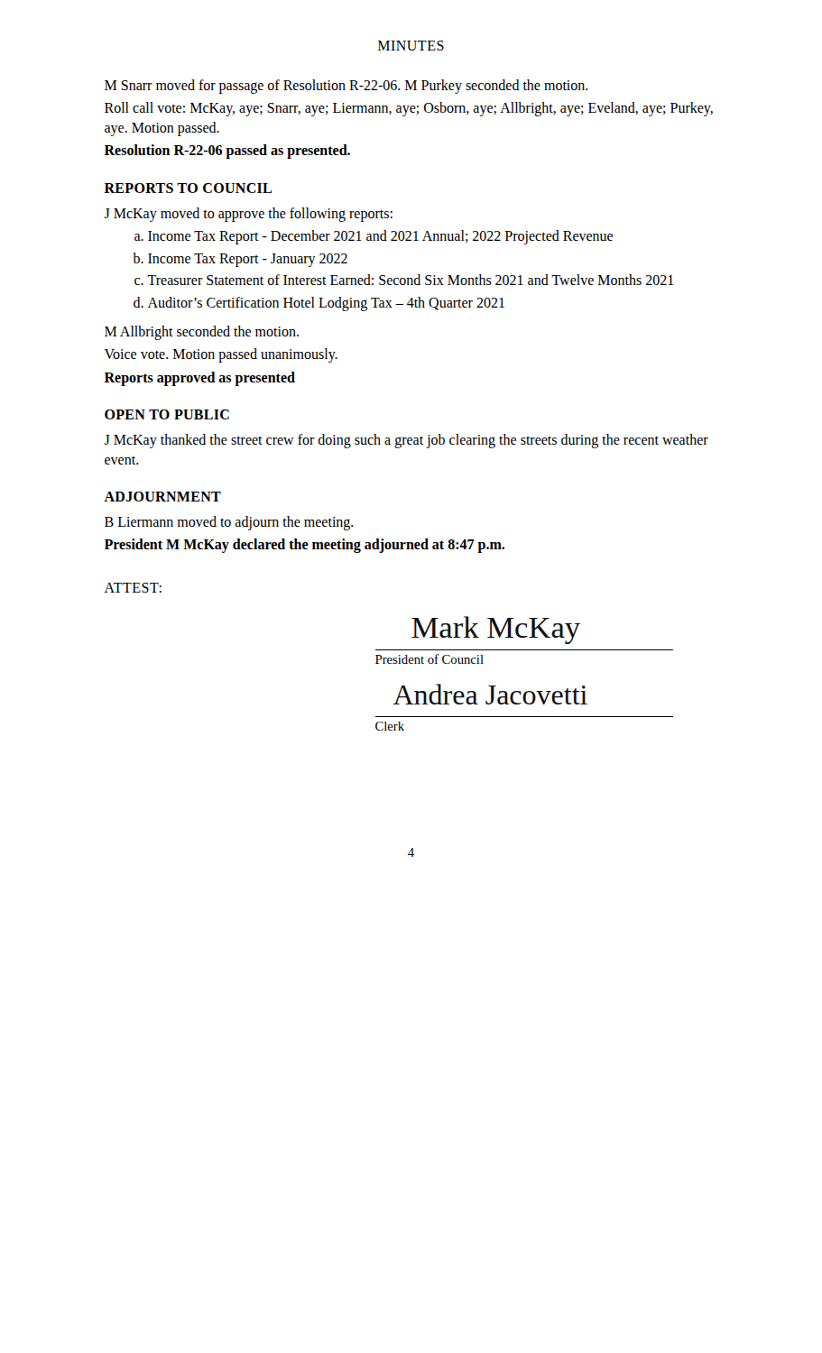MINUTES
M Snarr moved for passage of Resolution R-22-06. M Purkey seconded the motion.
Roll call vote: McKay, aye; Snarr, aye; Liermann, aye; Osborn, aye; Allbright, aye; Eveland, aye; Purkey, aye. Motion passed.
Resolution R-22-06 passed as presented.
REPORTS TO COUNCIL
J McKay moved to approve the following reports:
Income Tax Report - December 2021 and 2021 Annual; 2022 Projected Revenue
Income Tax Report - January 2022
Treasurer Statement of Interest Earned: Second Six Months 2021 and Twelve Months 2021
Auditor’s Certification Hotel Lodging Tax – 4th Quarter 2021
M Allbright seconded the motion.
Voice vote. Motion passed unanimously.
Reports approved as presented
OPEN TO PUBLIC
J McKay thanked the street crew for doing such a great job clearing the streets during the recent weather event.
ADJOURNMENT
B Liermann moved to adjourn the meeting.
President M McKay declared the meeting adjourned at 8:47 p.m.
ATTEST:
Mark McKay
President of Council
Andrea Jacovetti
Clerk
4